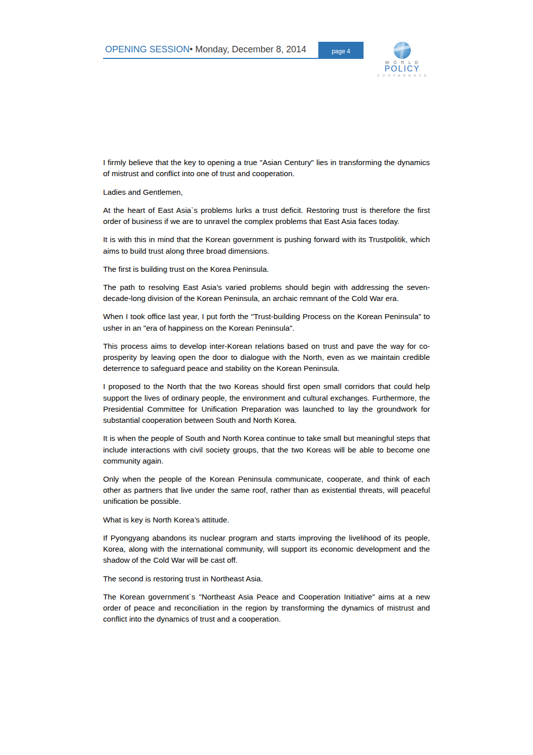OPENING SESSION• Monday, December 8, 2014
page 4
W O R L D
POLICY
C O N F E R E N C E
I firmly believe that the key to opening a true "Asian Century" lies in transforming the dynamics of mistrust and conflict into one of trust and cooperation.
Ladies and Gentlemen,
At the heart of East Asia`s problems lurks a trust deficit. Restoring trust is therefore the first order of business if we are to unravel the complex problems that East Asia faces today.
It is with this in mind that the Korean government is pushing forward with its Trustpolitik, which aims to build trust along three broad dimensions.
The first is building trust on the Korea Peninsula.
The path to resolving East Asia’s varied problems should begin with addressing the seven-decade-long division of the Korean Peninsula, an archaic remnant of the Cold War era.
When I took office last year, I put forth the "Trust-building Process on the Korean Peninsula” to usher in an "era of happiness on the Korean Peninsula".
This process aims to develop inter-Korean relations based on trust and pave the way for co-prosperity by leaving open the door to dialogue with the North, even as we maintain credible deterrence to safeguard peace and stability on the Korean Peninsula.
I proposed to the North that the two Koreas should first open small corridors that could help support the lives of ordinary people, the environment and cultural exchanges. Furthermore, the Presidential Committee for Unification Preparation was launched to lay the groundwork for substantial cooperation between South and North Korea.
It is when the people of South and North Korea continue to take small but meaningful steps that include interactions with civil society groups, that the two Koreas will be able to become one community again.
Only when the people of the Korean Peninsula communicate, cooperate, and think of each other as partners that live under the same roof, rather than as existential threats, will peaceful unification be possible.
What is key is North Korea’s attitude.
If Pyongyang abandons its nuclear program and starts improving the livelihood of its people, Korea, along with the international community, will support its economic development and the shadow of the Cold War will be cast off.
The second is restoring trust in Northeast Asia.
The Korean government`s "Northeast Asia Peace and Cooperation Initiative” aims at a new order of peace and reconciliation in the region by transforming the dynamics of mistrust and conflict into the dynamics of trust and a cooperation.